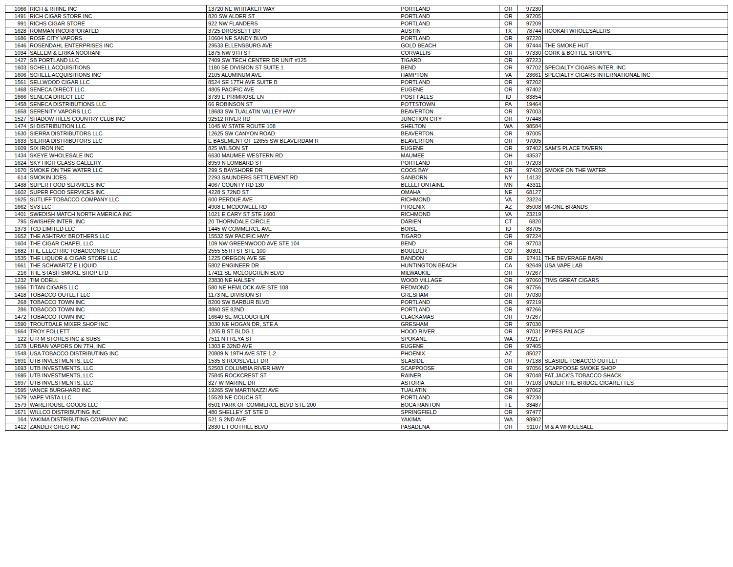| 1066 | RICH & RHINE INC | 13720 NE WHITAKER WAY | PORTLAND | OR | 97230 | |
| 1491 | RICH CIGAR STORE INC | 820 SW ALDER ST | PORTLAND | OR | 97205 | |
| 991 | RICHS CIGAR STORE | 922 NW FLANDERS | PORTLAND | OR | 97209 | |
| 1628 | ROMMAN INCORPORATED | 3725 DROSSETT DR | AUSTIN | TX | 78744 | HOOKAH WHOLESALERS |
| 1686 | ROSE CITY VAPORS | 10604 NE SANDY BLVD | PORTLAND | OR | 97220 | |
| 1646 | ROSENDAHL ENTERPRISES INC | 29533 ELLENSBURG AVE | GOLD BEACH | OR | 97444 | THE SMOKE HUT |
| 1034 | SALEEM & ERIKA NOORANI | 1875 NW 9TH ST | CORVALLIS | OR | 97330 | CORK & BOTTLE SHOPPE |
| 1427 | SB PORTLAND LLC | 7409 SW TECH CENTER DR UNIT #125 | TIGARD | OR | 97223 | |
| 1603 | SCHELL ACQUISITIONS | 1180 SE DIVISION ST SUITE 1 | BEND | OR | 97702 | SPECIALTY CIGARS INTER. INC |
| 1606 | SCHELL ACQUISITIONS INC | 2105 ALUMINUM AVE | HAMPTON | VA | 23661 | SPECIALTY CIGARS INTERNATIONAL INC |
| 1561 | SELLWOOD CIGAR LLC | 8524 SE 17TH AVE SUITE B | PORTLAND | OR | 97202 | |
| 1468 | SENECA DIRECT LLC | 4805 PACIFIC AVE | EUGENE | OR | 97402 | |
| 1666 | SENECA DIRECT LLC | 3739 E PRIMROSE LN | POST FALLS | ID | 83854 | |
| 1458 | SENECA DISTRIBUTIONS LLC | 66 ROBINSON ST | POTTSTOWN | PA | 19464 | |
| 1658 | SERENITY VAPORS LLC | 18683 SW TUALATIN VALLEY HWY | BEAVERTON | OR | 97003 | |
| 1527 | SHADOW HILLS COUNTRY CLUB INC | 92512 RIVER RD | JUNCTION CITY | OR | 97448 | |
| 1474 | SI DISTRIBUTION LLC | 1045 W STATE ROUTE 108 | SHELTON | WA | 98584 | |
| 1630 | SIERRA DISTRIBUTORS LLC | 12625 SW CANYON ROAD | BEAVERTON | OR | 97005 | |
| 1633 | SIERRA DISTRIBUTORS LLC | E BASEMENT OF 12655 SW BEAVERDAM R | BEAVERTON | OR | 97005 | |
| 1609 | SIX IRON INC | 825 WILSON ST | EUGENE | OR | 97402 | SAM'S PLACE TAVERN |
| 1434 | SKEYE WHOLESALE INC | 6630 MAUMEE WESTERN RD | MAUMEE | OH | 43537 | |
| 1624 | SKY HIGH GLASS GALLERY | 8959 N LOMBARD ST | PORTLAND | OR | 97203 | |
| 1670 | SMOKE ON THE WATER LLC | 299 S BAYSHORE DR | COOS BAY | OR | 97420 | SMOKE ON THE WATER |
| 614 | SMOKIN JOES | 2293 SAUNDERS SETTLEMENT RD | SANBORN | NY | 14132 | |
| 1438 | SUPER FOOD SERVICES INC | 4067 COUNTY RD 130 | BELLEFONTAINE | MN | 43311 | |
| 1602 | SUPER FOOD SERVICES INC | 4228 S 72ND ST | OMAHA | NE | 68127 | |
| 1625 | SUTLIFF TOBACCO COMPANY LLC | 600 PERDUE AVE | RICHMOND | VA | 23224 | |
| 1662 | SV3 LLC | 4908 E MCDOWELL RD | PHOENIX | AZ | 85008 | MI-ONE BRANDS |
| 1401 | SWEDISH MATCH NORTH AMERICA INC | 1021 E CARY ST STE 1600 | RICHMOND | VA | 23219 | |
| 795 | SWISHER INTER. INC | 20 THORNDALE CIRCLE | DARIEN | CT | 6820 | |
| 1373 | TCD LIMITED LLC | 1445 W COMMERCE AVE | BOISE | ID | 83705 | |
| 1652 | THE ASHTRAY BROTHERS LLC | 15532 SW PACIFIC HWY | TIGARD | OR | 97224 | |
| 1604 | THE CIGAR CHAPEL LLC | 109 NW GREENWOOD AVE STE 104 | BEND | OR | 97703 | |
| 1682 | THE ELECTRIC TOBACCONIST LLC | 2555 55TH ST STE 100 | BOULDER | CO | 80301 | |
| 1535 | THE LIQUOR & CIGAR STORE LLC | 1225 OREGON AVE SE | BANDON | OR | 97411 | THE BEVERAGE BARN |
| 1661 | THE SCHWARTZ E LIQUID | 5802 ENGINEER DR | HUNTINGTON BEACH | CA | 92649 | USA VAPE LAB |
| 216 | THE STASH SMOKE SHOP LTD | 17411 SE MCLOUGHLIN BLVD | MILWAUKIE | OR | 97267 | |
| 1232 | TIM ODELL | 23830 NE HALSEY | WOOD VILLAGE | OR | 97060 | TIMS GREAT CIGARS |
| 1656 | TITAN CIGARS LLC | 580 NE HEMLOCK AVE STE 108 | REDMOND | OR | 97756 | |
| 1418 | TOBACCO OUTLET LLC | 1173 NE DIVISION ST | GRESHAM | OR | 97030 | |
| 268 | TOBACCO TOWN INC | 8200 SW BARBUR BLVD | PORTLAND | OR | 97219 | |
| 286 | TOBACCO TOWN INC | 4860 SE 82ND | PORTLAND | OR | 97266 | |
| 1472 | TOBACCO TOWN INC | 16640 SE MCLOUGHLIN | CLACKAMAS | OR | 97267 | |
| 1590 | TROUTDALE MIXER SHOP INC | 3030 NE HOGAN DR, STE A | GRESHAM | OR | 97030 | |
| 1664 | TROY FOLLETT | 1205 B ST BLDG 1 | HOOD RIVER | OR | 97031 | PYPES PALACE |
| 122 | U R M STORES INC & SUBS | 7511 N FREYA ST | SPOKANE | WA | 99217 | |
| 1678 | URBAN VAPORS ON 7TH, INC | 1303 E 32ND AVE | EUGENE | OR | 97405 | |
| 1548 | USA TOBACCO DISTRIBUTING INC | 20809 N 19TH AVE STE 1-2 | PHOENIX | AZ | 85027 | |
| 1691 | UTB INVESTMENTS, LLC | 1535 S ROOSEVELT DR | SEASIDE | OR | 97138 | SEASIDE TOBACCO OUTLET |
| 1693 | UTB INVESTMENTS, LLC | 52503 COLUMBIA RIVER HWY | SCAPPOOSE | OR | 97056 | SCAPPOOSE SMOKE SHOP |
| 1695 | UTB INVESTMENTS, LLC | 75845 ROCKCREST ST | RAINER | OR | 97048 | FAT JACK'S TOBACCO SHACK |
| 1697 | UTB INVESTMENTS, LLC | 327 W MARINE DR | ASTORIA | OR | 97103 | UNDER THE BRIDGE CIGARETTES |
| 1595 | VANCE BURGHARD INC | 19265 SW MARTINAZZI AVE | TUALATIN | OR | 97062 | |
| 1679 | VAPE VISTA LLC | 15528 NE COUCH ST. | PORTLAND | OR | 97230 | |
| 1579 | WAREHOUSE GOODS LLC | 6501 PARK OF COMMERCE BLVD STE 200 | BOCA RANTON | FL | 33487 | |
| 1671 | WILLCO DISTRIBUTING INC | 480 SHELLEY ST STE D | SPRINGFIELD | OR | 97477 | |
| 164 | YAKIMA DISTRIBUTING COMPANY INC | 521 S 2ND AVE | YAKIMA | WA | 98902 | |
| 1412 | ZANDER GREG INC | 2830 E FOOTHILL BLVD | PASADENA | OR | 91107 | M & A WHOLESALE |